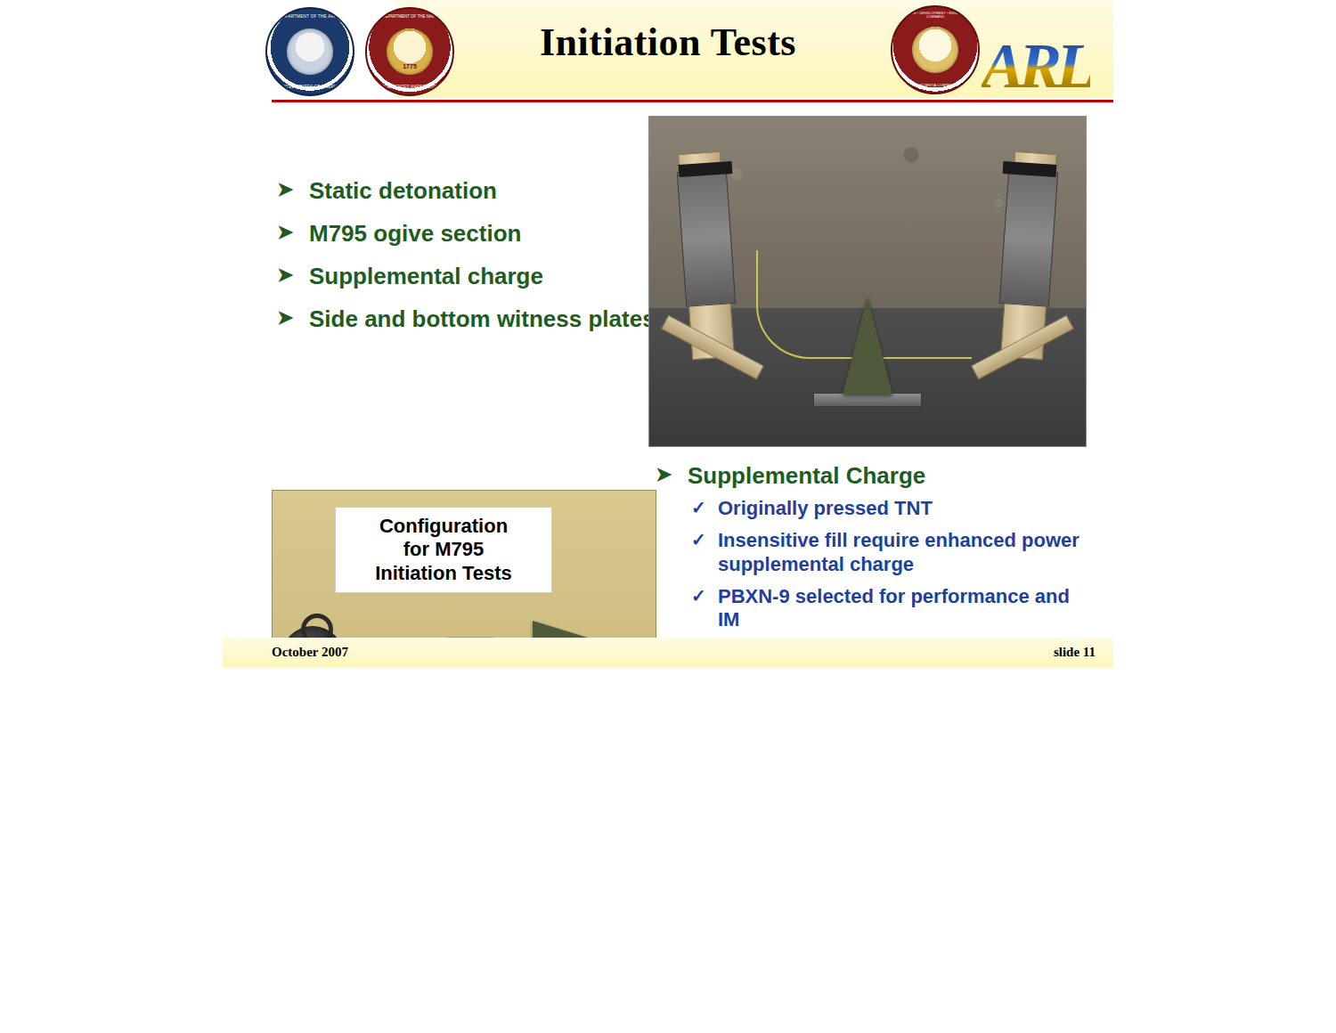Initiation Tests
ARL
Static detonation
M795 ogive section
Supplemental charge
Side and bottom witness plates
Configuration
for M795
Initiation Tests
Supplemental Charge
Originally pressed TNT
Insensitive fill require enhanced power supplemental charge
PBXN-9 selected for performance and IM
October 2007
slide 11